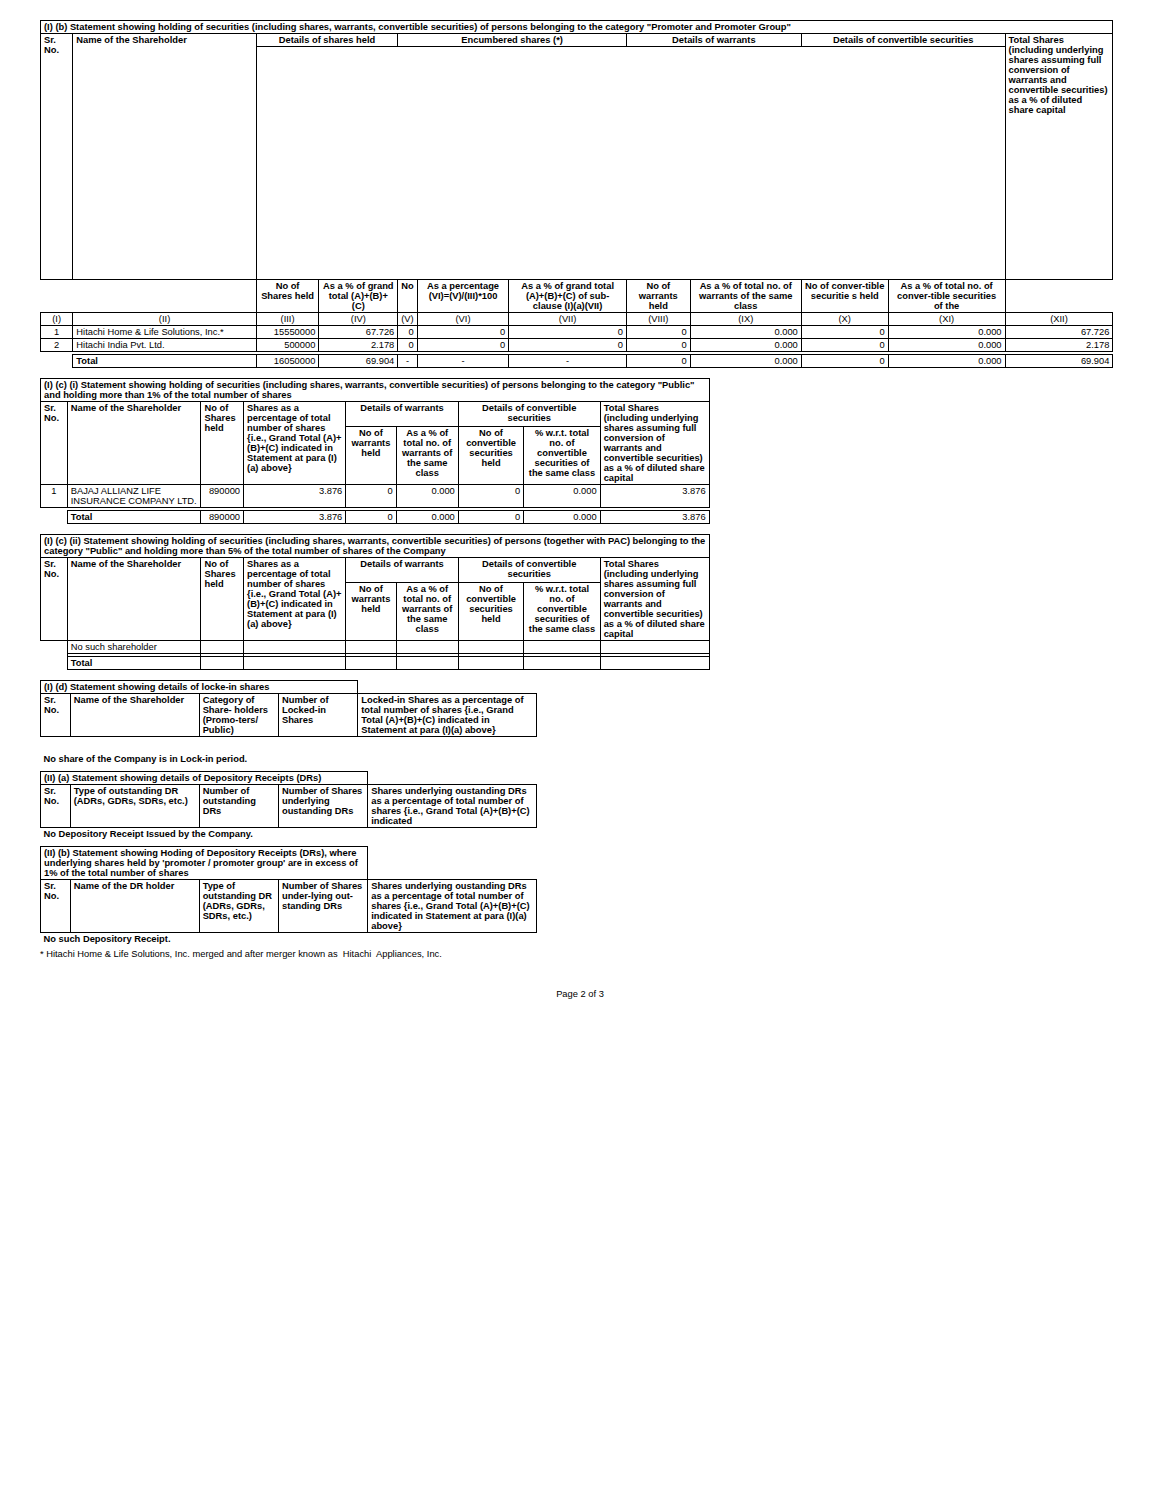| (I) (b) Statement showing holding of securities (including shares, warrants, convertible securities) of persons belonging to the category "Promoter and Promoter Group" |
| Sr. No. | Name of the Shareholder | Details of shares held | Encumbered shares (*) | Details of warrants | Details of convertible securities | Total Shares (including underlying shares assuming full conversion of warrants and convertible securities) as a % of diluted share capital |
| | | No of Shares held | As a % of grand total (A)+(B)+(C) | No | As a percentage (VI)=(V)/(III)*100 | As a % of grand total (A)+(B)+(C) of sub-clause (I)(a)(VII) | No of warrants held | As a % of total no. of warrants of the same class | No of conver-tible securitie s held | As a % of total no. of conver-tible securities of the | |
| (I) | (II) | (III) | (IV) | (V) | (VI) | (VII) | (VIII) | (IX) | (X) | (XI) | (XII) |
| 1 | Hitachi Home & Life Solutions, Inc.* | 15550000 | 67.726 | 0 | 0 | 0 | 0 | 0.000 | 0 | 0.000 | 67.726 |
| 2 | Hitachi India Pvt. Ltd. | 500000 | 2.178 | 0 | 0 | 0 | 0 | 0.000 | 0 | 0.000 | 2.178 |
| | Total | 16050000 | 69.904 | - | - | - | 0 | 0.000 | 0 | 0.000 | 69.904 |
| (I) (c) (i) Statement showing holding of securities (including shares, warrants, convertible securities) of persons belonging to the category "Public" and holding more than 1% of the total number of shares |
| Sr. No. | Name of the Shareholder | No of Shares held | Shares as a percentage of total number of shares {i.e., Grand Total (A)+(B)+(C) indicated in Statement at para (I)(a) above} | Details of warrants | Details of convertible securities | Total Shares (including underlying shares assuming full conversion of warrants and convertible securities) as a % of diluted share capital |
| No of warrants held | As a % of total no. of warrants of the same class | No of convertible securities held | % w.r.t. total no. of convertible securities of the same class |
| 1 | BAJAJ ALLIANZ LIFE INSURANCE COMPANY LTD. | 890000 | 3.876 | 0 | 0.000 | 0 | 0.000 | 3.876 |
| | Total | 890000 | 3.876 | 0 | 0.000 | 0 | 0.000 | 3.876 |
| (I) (c) (ii) Statement showing holding of securities (including shares, warrants, convertible securities) of persons (together with PAC) belonging to the category "Public" and holding more than 5% of the total number of shares of the Company |
| Sr. No. | Name of the Shareholder | No of Shares held | Shares as a percentage of total number of shares {i.e., Grand Total (A)+(B)+(C) indicated in Statement at para (I)(a) above} | Details of warrants | Details of convertible securities | Total Shares (including underlying shares assuming full conversion of warrants and convertible securities) as a % of diluted share capital |
| No of warrants held | As a % of total no. of warrants of the same class | No of convertible securities held | % w.r.t. total no. of convertible securities of the same class |
| | No such shareholder | | | | | | | |
| | Total | | | | | | | |
| (I) (d) Statement showing details of locke-in shares |
| Sr. No. | Name of the Shareholder | Category of Share- holders (Promo-ters/ Public) | Number of Locked-in Shares | Locked-in Shares as a percentage of total number of shares {i.e., Grand Total (A)+(B)+(C) indicated in Statement at para (I)(a) above} |
| No share of the Company is in Lock-in period. |
| (II) (a) Statement showing details of Depository Receipts (DRs) |
| Sr. No. | Type of outstanding DR (ADRs, GDRs, SDRs, etc.) | Number of outstanding DRs | Number of Shares underlying oustanding DRs | Shares underlying oustanding DRs as a percentage of total number of shares {i.e., Grand Total (A)+(B)+(C) indicated |
| No Depository Receipt Issued by the Company. |
| (II) (b) Statement showing Hoding of Depository Receipts (DRs), where underlying shares held by 'promoter / promoter group' are in excess of 1% of the total number of shares |
| Sr. No. | Name of the DR holder | Type of outstanding DR (ADRs, GDRs, SDRs, etc.) | Number of Shares under-lying out-standing DRs | Shares underlying oustanding DRs as a percentage of total number of shares {i.e., Grand Total (A)+(B)+(C) indicated in Statement at para (I)(a) above} |
| No such Depository Receipt. |
* Hitachi Home & Life Solutions, Inc. merged and after merger known as Hitachi Appliances, Inc.
Page 2 of 3